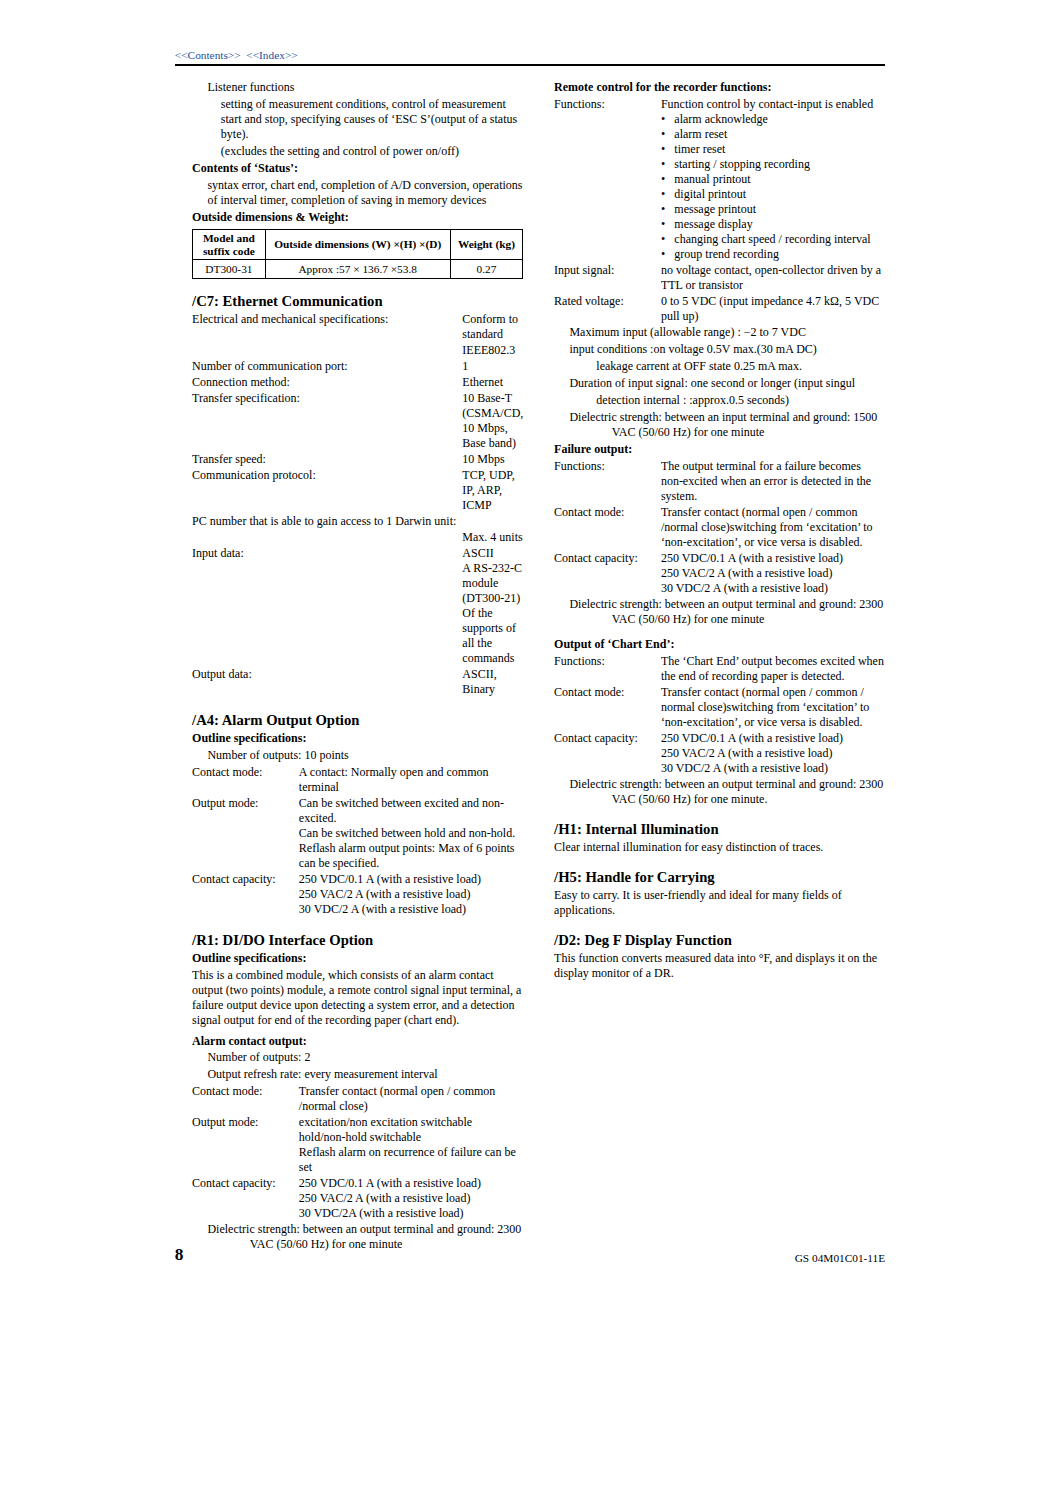<<Contents>> <<Index>>
Listener functions
setting of measurement conditions, control of measurement start and stop, specifying causes of ‘ESC S’(output of a status byte).
(excludes the setting and control of power on/off)
Contents of ‘Status’:
syntax error, chart end, completion of A/D conversion, operations of interval timer, completion of saving in memory devices
Outside dimensions & Weight:
| Model and suffix code | Outside dimensions (W) ×(H) ×(D) | Weight (kg) |
| --- | --- | --- |
| DT300-31 | Approx :57 × 136.7 ×53.8 | 0.27 |
/C7: Ethernet Communication
Electrical and mechanical specifications:
Conform to standard
IEEE802.3
Number of communication port:
1
Connection method:
Ethernet
Transfer specification:
10 Base-T (CSMA/CD,
10 Mbps, Base band)
Transfer speed:
10 Mbps
Communication protocol:
TCP, UDP, IP, ARP,
ICMP
PC number that is able to gain access to 1 Darwin unit:
Max. 4 units
Input data:
ASCII
A RS-232-C module
(DT300-21) Of the
supports of all the
commands
Output data:
ASCII, Binary
/A4: Alarm Output Option
Outline specifications:
Number of outputs: 10 points
Contact mode:
A contact: Normally open and common terminal
Output mode:
Can be switched between excited and non-excited.
Can be switched between hold and non-hold.
Reflash alarm output points: Max of 6 points can be specified.
Contact capacity:
250 VDC/0.1 A (with a resistive load)
250 VAC/2 A (with a resistive load)
30 VDC/2 A (with a resistive load)
/R1: DI/DO Interface Option
Outline specifications:
This is a combined module, which consists of an alarm contact output (two points) module, a remote control signal input terminal, a failure output device upon detecting a system error, and a detection signal output for end of the recording paper (chart end).
Alarm contact output:
Number of outputs: 2
Output refresh rate: every measurement interval
Contact mode:
Transfer contact (normal open / common /normal close)
Output mode:
excitation/non excitation switchable
hold/non-hold switchable
Reflash alarm on recurrence of failure can be set
Contact capacity:
250 VDC/0.1 A (with a resistive load)
250 VAC/2 A (with a resistive load)
30 VDC/2A (with a resistive load)
Dielectric strength: between an output terminal and ground: 2300 VAC (50/60 Hz) for one minute
Remote control for the recorder functions:
Functions:
Function control by contact-input is enabled
alarm acknowledge
alarm reset
timer reset
starting / stopping recording
manual printout
digital printout
message printout
message display
changing chart speed / recording interval
group trend recording
Input signal:
no voltage contact, open-collector driven by a TTL or transistor
Rated voltage:
0 to 5 VDC (input impedance 4.7 kΩ, 5 VDC pull up)
Maximum input (allowable range) : −2 to 7 VDC
input conditions :on voltage 0.5V max.(30 mA DC)
leakage carrent at OFF state 0.25 mA max.
Duration of input signal: one second or longer (input singul
detection internal : :approx.0.5 seconds)
Dielectric strength: between an input terminal and ground: 1500 VAC (50/60 Hz) for one minute
Failure output:
Functions:
The output terminal for a failure becomes non-excited when an error is detected in the system.
Contact mode:
Transfer contact (normal open / common /normal close)switching from ‘excitation’ to ‘non-excitation’, or vice versa is disabled.
Contact capacity:
250 VDC/0.1 A (with a resistive load)
250 VAC/2 A (with a resistive load)
30 VDC/2 A (with a resistive load)
Dielectric strength: between an output terminal and ground: 2300 VAC (50/60 Hz) for one minute
Output of ‘Chart End’:
Functions:
The ‘Chart End’ output becomes excited when the end of recording paper is detected.
Contact mode:
Transfer contact (normal open / common / normal close)switching from ‘excitation’ to ‘non-excitation’, or vice versa is disabled.
Contact capacity:
250 VDC/0.1 A (with a resistive load)
250 VAC/2 A (with a resistive load)
30 VDC/2 A (with a resistive load)
Dielectric strength: between an output terminal and ground: 2300 VAC (50/60 Hz) for one minute.
/H1: Internal Illumination
Clear internal illumination for easy distinction of traces.
/H5: Handle for Carrying
Easy to carry. It is user-friendly and ideal for many fields of applications.
/D2: Deg F Display Function
This function converts measured data into °F, and displays it on the display monitor of a DR.
8
GS 04M01C01-11E